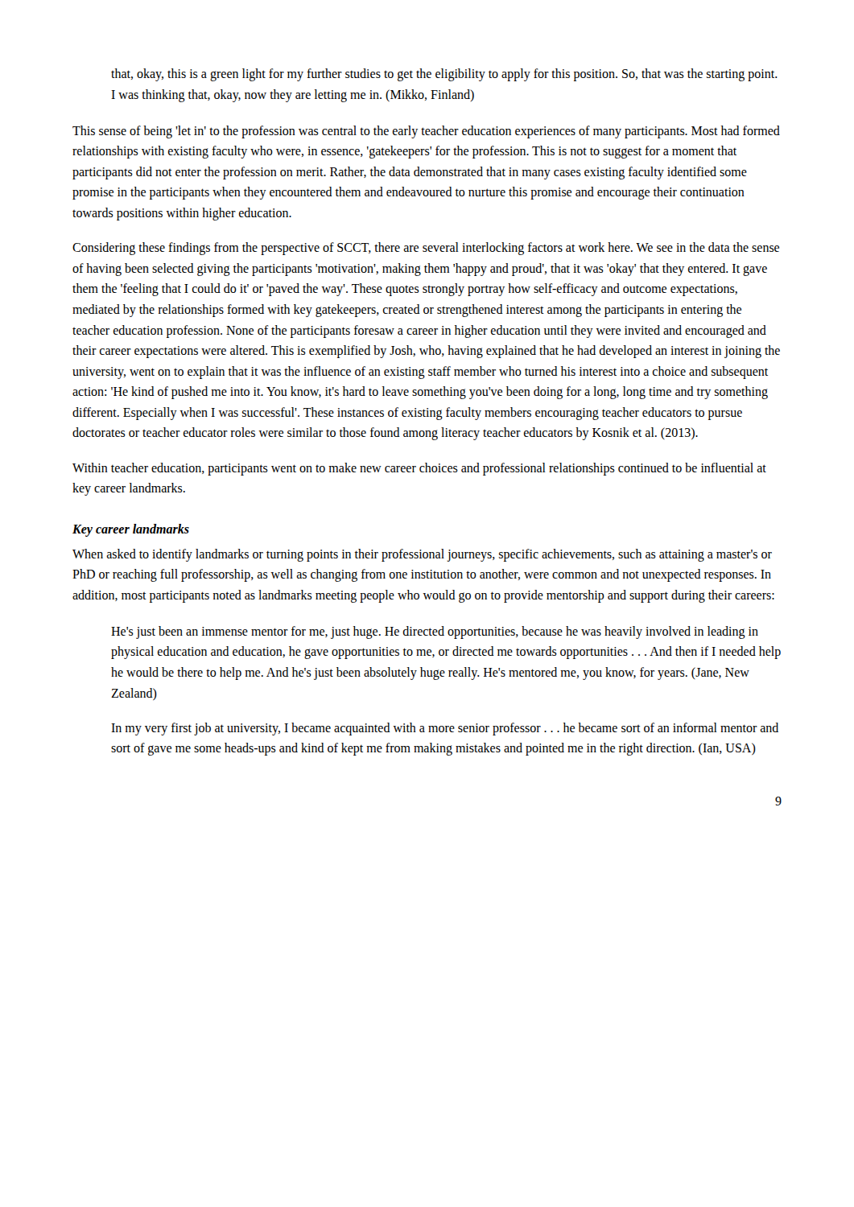that, okay, this is a green light for my further studies to get the eligibility to apply for this position. So, that was the starting point. I was thinking that, okay, now they are letting me in. (Mikko, Finland)
This sense of being 'let in' to the profession was central to the early teacher education experiences of many participants. Most had formed relationships with existing faculty who were, in essence, 'gatekeepers' for the profession. This is not to suggest for a moment that participants did not enter the profession on merit. Rather, the data demonstrated that in many cases existing faculty identified some promise in the participants when they encountered them and endeavoured to nurture this promise and encourage their continuation towards positions within higher education.
Considering these findings from the perspective of SCCT, there are several interlocking factors at work here. We see in the data the sense of having been selected giving the participants 'motivation', making them 'happy and proud', that it was 'okay' that they entered. It gave them the 'feeling that I could do it' or 'paved the way'. These quotes strongly portray how self-efficacy and outcome expectations, mediated by the relationships formed with key gatekeepers, created or strengthened interest among the participants in entering the teacher education profession. None of the participants foresaw a career in higher education until they were invited and encouraged and their career expectations were altered. This is exemplified by Josh, who, having explained that he had developed an interest in joining the university, went on to explain that it was the influence of an existing staff member who turned his interest into a choice and subsequent action: 'He kind of pushed me into it. You know, it's hard to leave something you've been doing for a long, long time and try something different. Especially when I was successful'. These instances of existing faculty members encouraging teacher educators to pursue doctorates or teacher educator roles were similar to those found among literacy teacher educators by Kosnik et al. (2013).
Within teacher education, participants went on to make new career choices and professional relationships continued to be influential at key career landmarks.
Key career landmarks
When asked to identify landmarks or turning points in their professional journeys, specific achievements, such as attaining a master's or PhD or reaching full professorship, as well as changing from one institution to another, were common and not unexpected responses. In addition, most participants noted as landmarks meeting people who would go on to provide mentorship and support during their careers:
He's just been an immense mentor for me, just huge. He directed opportunities, because he was heavily involved in leading in physical education and education, he gave opportunities to me, or directed me towards opportunities . . . And then if I needed help he would be there to help me. And he's just been absolutely huge really. He's mentored me, you know, for years. (Jane, New Zealand)
In my very first job at university, I became acquainted with a more senior professor . . . he became sort of an informal mentor and sort of gave me some heads-ups and kind of kept me from making mistakes and pointed me in the right direction. (Ian, USA)
9